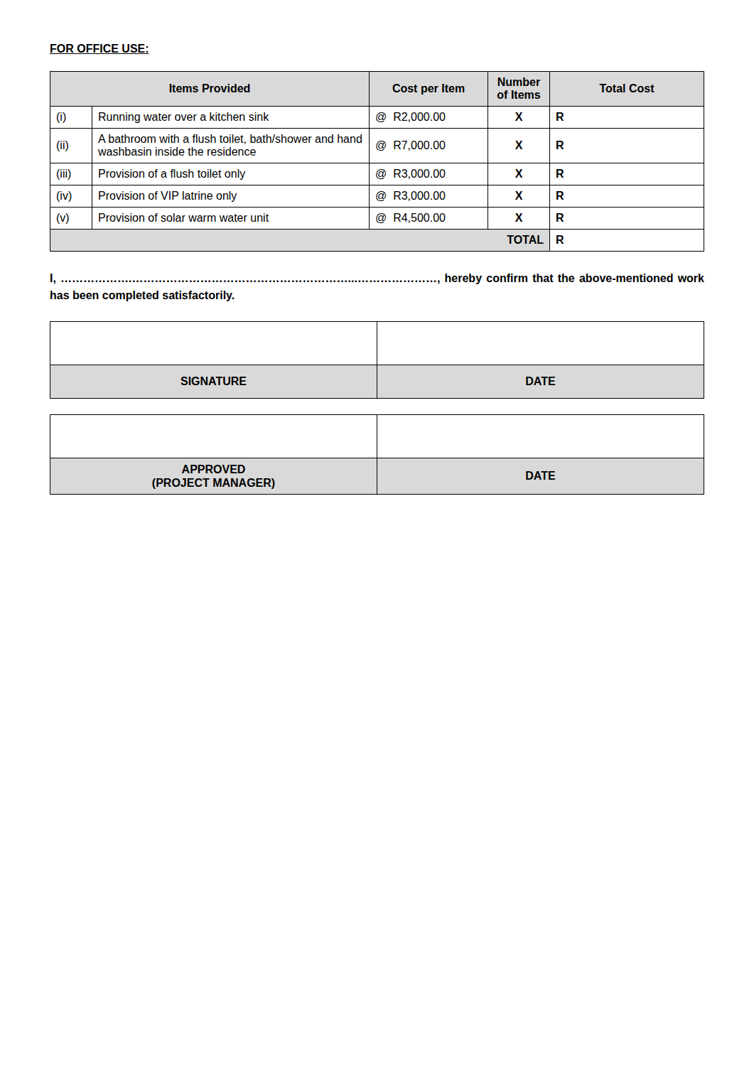FOR OFFICE USE:
| Items Provided | Cost per Item | Number of Items | Total Cost |
| --- | --- | --- | --- |
| (i) | Running water over a kitchen sink | @ R2,000.00 | X | R |
| (ii) | A bathroom with a flush toilet, bath/shower and hand washbasin inside the residence | @ R7,000.00 | X | R |
| (iii) | Provision of a flush toilet only | @ R3,000.00 | X | R |
| (iv) | Provision of VIP latrine only | @ R3,000.00 | X | R |
| (v) | Provision of solar warm water unit | @ R4,500.00 | X | R |
| TOTAL | R |
I, ……………….…………………………………………………...…………………, hereby confirm that the above-mentioned work has been completed satisfactorily.
| SIGNATURE | DATE |
| APPROVED (PROJECT MANAGER) | DATE |